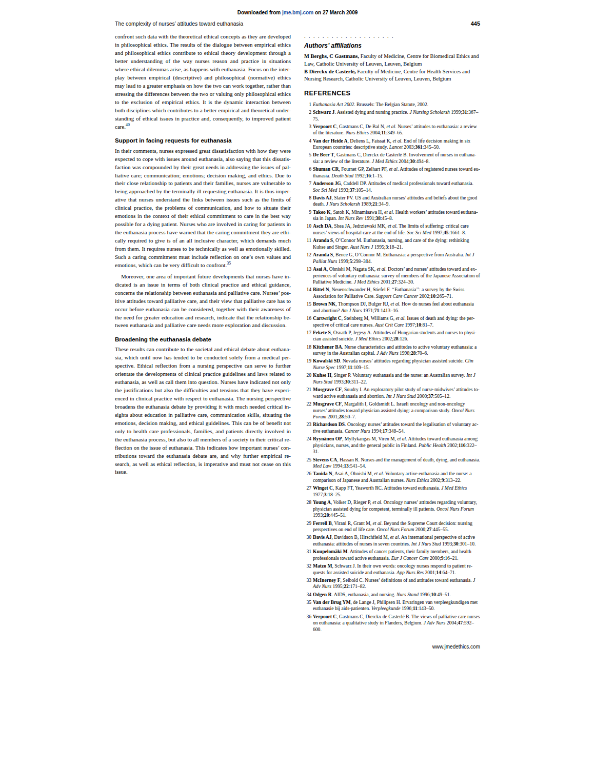Downloaded from jme.bmj.com on 27 March 2009
The complexity of nurses’ attitudes toward euthanasia 445
confront such data with the theoretical ethical concepts as they are developed in philosophical ethics. The results of the dialogue between empirical ethics and philosophical ethics contribute to ethical theory development through a better understanding of the way nurses reason and practice in situations where ethical dilemmas arise, as happens with euthanasia. Focus on the interplay between empirical (descriptive) and philosophical (normative) ethics may lead to a greater emphasis on how the two can work together, rather than stressing the differences between the two or valuing only philosophical ethics to the exclusion of empirical ethics. It is the dynamic interaction between both disciplines which contributes to a better empirical and theoretical understanding of ethical issues in practice and, consequently, to improved patient care.40
Support in facing requests for euthanasia
In their comments, nurses expressed great dissatisfaction with how they were expected to cope with issues around euthanasia, also saying that this dissatisfaction was compounded by their great needs in addressing the issues of palliative care; communication; emotions; decision making, and ethics. Due to their close relationship to patients and their families, nurses are vulnerable to being approached by the terminally ill requesting euthanasia. It is thus imperative that nurses understand the links between issues such as the limits of clinical practice, the problems of communication, and how to situate their emotions in the context of their ethical commitment to care in the best way possible for a dying patient. Nurses who are involved in caring for patients in the euthanasia process have warned that the caring commitment they are ethically required to give is of an all inclusive character, which demands much from them. It requires nurses to be technically as well as emotionally skilled. Such a caring commitment must include reflection on one’s own values and emotions, which can be very difficult to confront.35
Moreover, one area of important future developments that nurses have indicated is an issue in terms of both clinical practice and ethical guidance, concerns the relationship between euthanasia and palliative care. Nurses’ positive attitudes toward palliative care, and their view that palliative care has to occur before euthanasia can be considered, together with their awareness of the need for greater education and research, indicate that the relationship between euthanasia and palliative care needs more exploration and discussion.
Broadening the euthanasia debate
These results can contribute to the societal and ethical debate about euthanasia, which until now has tended to be conducted solely from a medical perspective. Ethical reflection from a nursing perspective can serve to further orientate the developments of clinical practice guidelines and laws related to euthanasia, as well as call them into question. Nurses have indicated not only the justifications but also the difficulties and tensions that they have experienced in clinical practice with respect to euthanasia. The nursing perspective broadens the euthanasia debate by providing it with much needed critical insights about education in palliative care, communication skills, situating the emotions, decision making, and ethical guidelines. This can be of benefit not only to health care professionals, families, and patients directly involved in the euthanasia process, but also to all members of a society in their critical reflection on the issue of euthanasia. This indicates how important nurses’ contributions toward the euthanasia debate are, and why further empirical research, as well as ethical reflection, is imperative and must not cease on this issue.
. . . . . . . . . . . . . . . . . . . .
Authors’ affiliations
M Berghs, C Gastmans, Faculty of Medicine, Centre for Biomedical Ethics and Law, Catholic University of Leuven, Leuven, Belgium
B Dierckx de Casterlé, Faculty of Medicine, Centre for Health Services and Nursing Research, Catholic University of Leuven, Leuven, Belgium
REFERENCES
1 Euthanasia Act 2002. Brussels: The Belgian Statute, 2002.
2 Schwarz J. Assisted dying and nursing practice. J Nursing Scholarsh 1999;31:367–75.
3 Verpoort C, Gastmans C, De Bal N, et al. Nurses’ attitudes to euthanasia: a review of the literature. Nurs Ethics 2004;11:349–65.
4 Van der Heide A, Deliens L, Faissat K, et al. End of life decision making in six European countries: descriptive study. Lancet 2003;361:345–50.
5 De Beer T, Gastmans C, Dierckx de Casterlé B. Involvement of nurses in euthanasia: a review of the literature. J Med Ethics 2004;30:494–8.
6 Shuman CR, Fournet GP, Zelhart PF, et al. Attitudes of registered nurses toward euthanasia. Death Stud 1992;16:1–15.
7 Anderson JG, Caddell DP. Attitudes of medical professionals toward euthanasia. Soc Sci Med 1993;37:105–14.
8 Davis AJ, Slater PV. US and Australian nurses’ attitudes and beliefs about the good death. J Nurs Scholarsh 1989;21:34–9.
9 Takeo K, Satoh K, Minamisawa H, et al. Health workers’ attitudes toward euthanasia in Japan. Int Nurs Rev 1991;38:45–8.
10 Asch DA, Shea JA, Jedrziewski MK, et al. The limits of suffering: critical care nurses’ views of hospital care at the end of life. Soc Sci Med 1997;45:1661–8.
11 Aranda S, O’Connor M. Euthanasia, nursing, and care of the dying: rethinking Kuhse and Singer. Aust Nurs J 1995;3:18–21.
12 Aranda S, Bence G, O’Connor M. Euthanasia: a perspective from Australia. Int J Palliat Nurs 1999;5:298–304.
13 Asai A, Ohnishi M, Nagata SK, et al. Doctors’ and nurses’ attitudes toward and experiences of voluntary euthanasia: survey of members of the Japanese Association of Palliative Medicine. J Med Ethics 2001;27:324–30.
14 Bittel N, Neuenschwander H, Stiefel F. ‘‘Euthanasia’’: a survey by the Swiss Association for Palliative Care. Support Care Cancer 2002;10:265–71.
15 Brown NK, Thompson DJ, Bulger RJ, et al. How do nurses feel about euthanasia and abortion? Am J Nurs 1971;71:1413–16.
16 Cartwright C, Steinberg M, Williams G, et al. Issues of death and dying: the perspective of critical care nurses. Aust Crit Care 1997;10:81–7.
17 Fekete S, Osvath P, Jegesy A. Attitudes of Hungarian students and nurses to physician assisted suicide. J Med Ethics 2002;28:126.
18 Kitchener BA. Nurse characteristics and attitudes to active voluntary euthanasia: a survey in the Australian capital. J Adv Nurs 1998;28:70–6.
19 Kowalski SD. Nevada nurses’ attitudes regarding physician assisted suicide. Clin Nurse Spec 1997;11:109–15.
20 Kuhse H, Singer P. Voluntary euthanasia and the nurse: an Australian survey. Int J Nurs Stud 1993;30:311–22.
21 Musgrave CF, Soudry I. An exploratory pilot study of nurse-midwives’ attitudes toward active euthanasia and abortion. Int J Nurs Stud 2000;37:505–12.
22 Musgrave CF, Margalith I, Goldsmidt L. Israeli oncology and non-oncology nurses’ attitudes toward physician assisted dying: a comparison study. Oncol Nurs Forum 2001;28:50–7.
23 Richardson DS. Oncology nurses’ attitudes toward the legalisation of voluntary active euthanasia. Cancer Nurs 1994;17:348–54.
24 Ryynänen OP, Myllykangas M, Viren M, et al. Attitudes toward euthanasia among physicians, nurses, and the general public in Finland. Public Health 2002;116:322–31.
25 Stevens CA, Hassan R. Nurses and the management of death, dying, and euthanasia. Med Law 1994;13:541–54.
26 Tanida N, Asai A, Ohnishi M, et al. Voluntary active euthanasia and the nurse: a comparison of Japanese and Australian nurses. Nurs Ethics 2002;9:313–22.
27 Winget C, Kapp FT, Yeaworth RC. Attitudes toward euthanasia. J Med Ethics 1977;3:18–25.
28 Young A, Volker D, Rieger P, et al. Oncology nurses’ attitudes regarding voluntary, physician assisted dying for competent, terminally ill patients. Oncol Nurs Forum 1993;20:445–51.
29 Ferrell B, Virani R, Grant M, et al. Beyond the Supreme Court decision: nursing perspectives on end of life care. Oncol Nurs Forum 2000;27:445–55.
30 Davis AJ, Davidson B, Hirschfield M, et al. An international perspective of active euthanasia: attitudes of nurses in seven countries. Int J Nurs Stud 1993;30:301–10.
31 Kuupelomäki M. Attitudes of cancer patients, their family members, and health professionals toward active euthanasia. Eur J Cancer Care 2000;9:16–21.
32 Matzo M, Schwarz J. In their own words: oncology nurses respond to patient requests for assisted suicide and euthanasia. App Nurs Res 2001;14:64–71.
33 McInerney F, Seibold C. Nurses’ definitions of and attitudes toward euthanasia. J Adv Nurs 1995;22:171–82.
34 Odgen R. AIDS, euthanasia, and nursing. Nurs Stand 1996;10:49–51.
35 Van der Brug YM, de Lange J, Philipsen H. Ervaringen van verpleegkundigen met euthanasie bij aids-patienten. Verpleegkunde 1996;11:143–50.
36 Verpoort C, Gastmans C, Dierckx de Casterlé B. The views of palliative care nurses on euthanasia: a qualitative study in Flanders, Belgium. J Adv Nurs 2004;47:592–600.
www.jmedethics.com